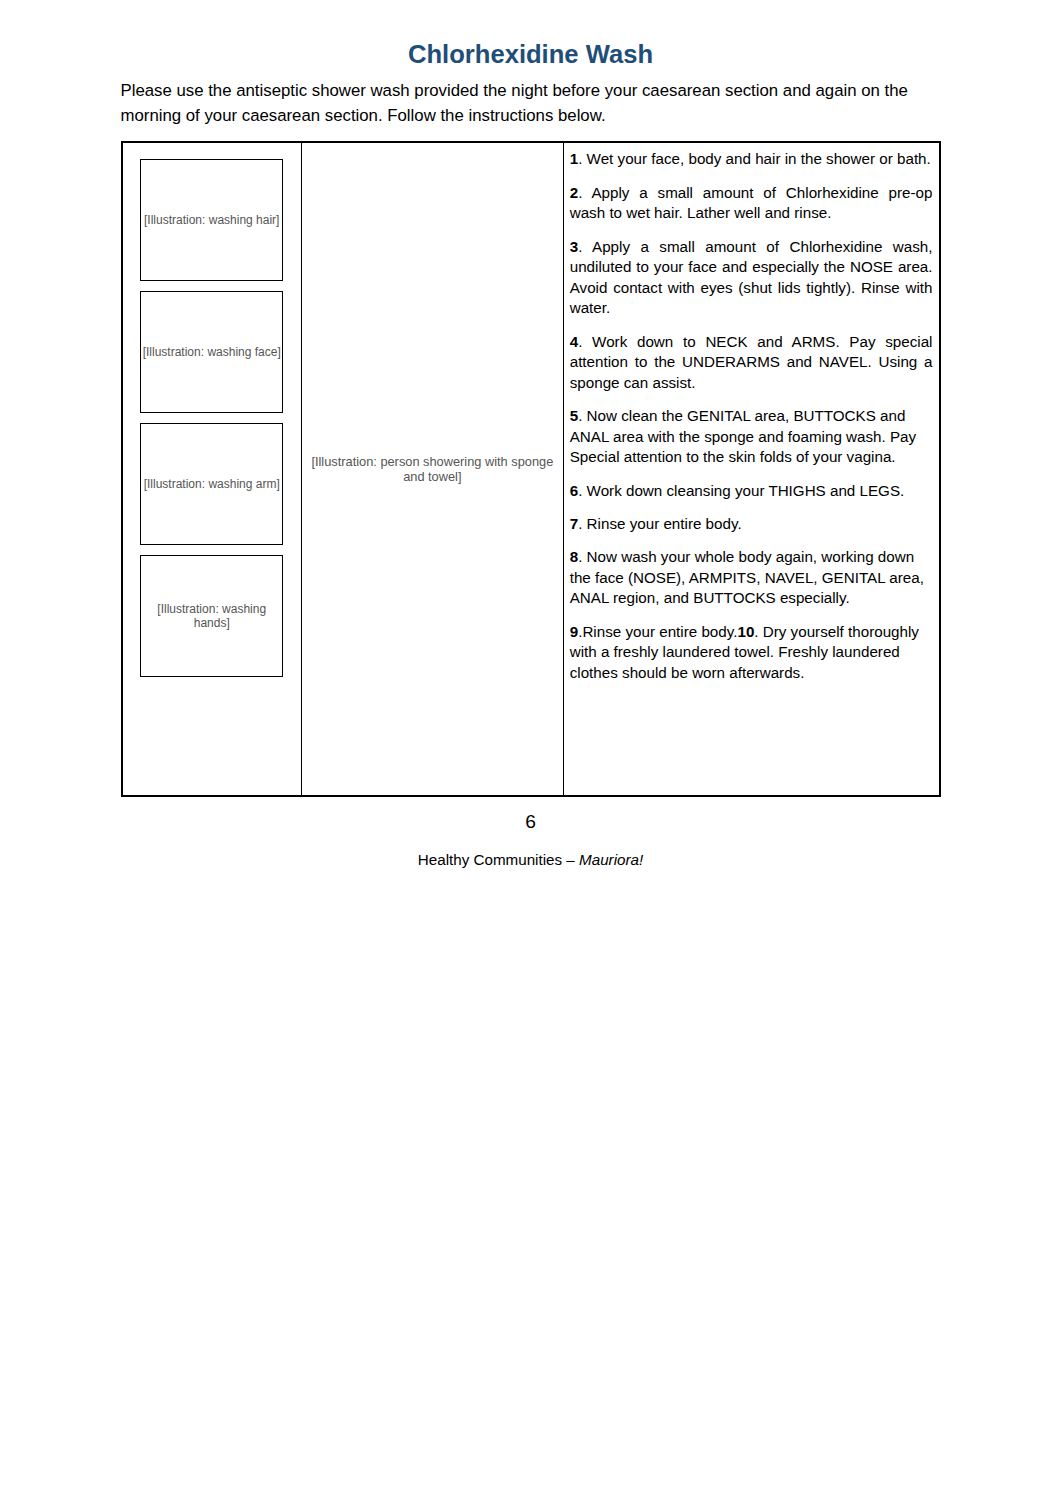Chlorhexidine Wash
Please use the antiseptic shower wash provided the night before your caesarean section and again on the morning of your caesarean section. Follow the instructions below.
| [Illustration: washing hair] [Illustration: washing face] [Illustration: washing arm] [Illustration: washing hands] | [Illustration: person showering with sponge and towel] | 1 . Wet your face, body and hair in the shower or bath. 2 . Apply a small amount of Chlorhexidine pre-op wash to wet hair. Lather well and rinse. 3 . Apply a small amount of Chlorhexidine wash, undiluted to your face and especially the NOSE area. Avoid contact with eyes (shut lids tightly). Rinse with water. 4 . Work down to NECK and ARMS. Pay special attention to the UNDERARMS and NAVEL. Using a sponge can assist. 5 . Now clean the GENITAL area, BUTTOCKS and ANAL area with the sponge and foaming wash. Pay Special attention to the skin folds of your vagina. 6 . Work down cleansing your THIGHS and LEGS. 7 . Rinse your entire body. 8 . Now wash your whole body again, working down the face (NOSE), ARMPITS, NAVEL, GENITAL area, ANAL region, and BUTTOCKS especially. 9 .Rinse your entire body. 10 . Dry yourself thoroughly with a freshly laundered towel. Freshly laundered clothes should be worn afterwards. |
6
Healthy Communities – Mauriora!